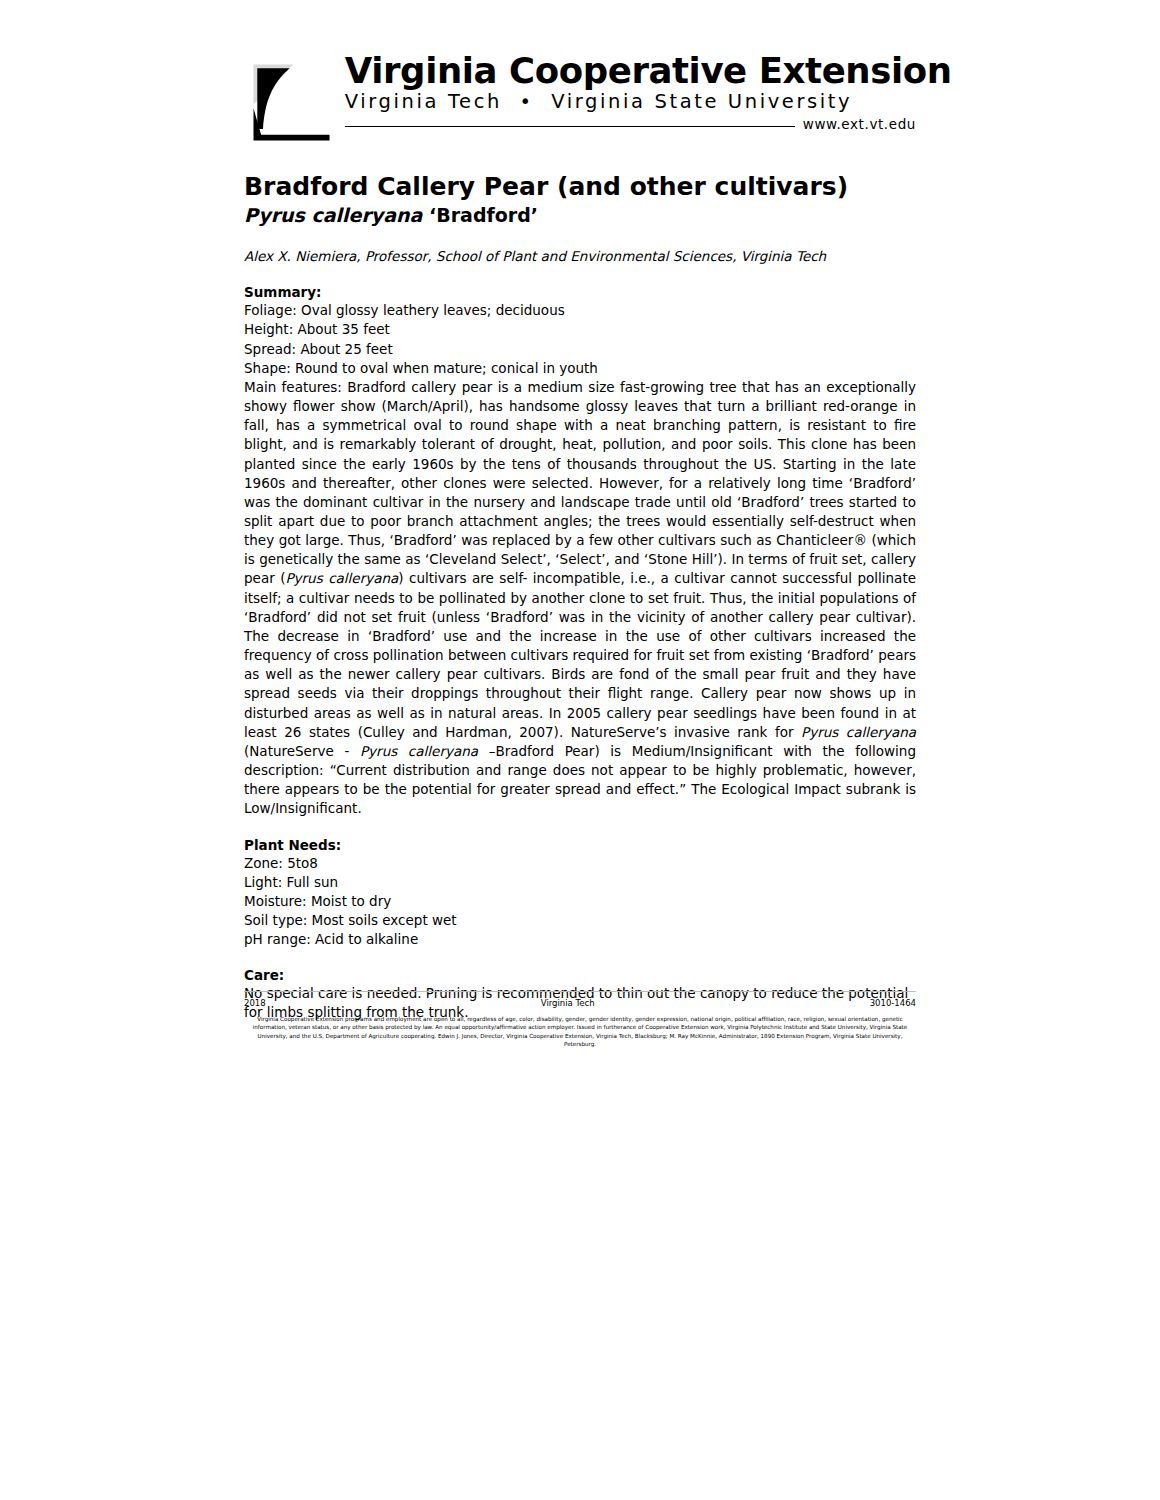Virginia Cooperative Extension
Virginia Tech • Virginia State University
www.ext.vt.edu
Bradford Callery Pear (and other cultivars)
Pyrus calleryana ‘Bradford’
Alex X. Niemiera, Professor, School of Plant and Environmental Sciences, Virginia Tech
Summary:
Foliage: Oval glossy leathery leaves; deciduous
Height: About 35 feet
Spread: About 25 feet
Shape: Round to oval when mature; conical in youth
Main features: Bradford callery pear is a medium size fast-growing tree that has an exceptionally showy flower show (March/April), has handsome glossy leaves that turn a brilliant red-orange in fall, has a symmetrical oval to round shape with a neat branching pattern, is resistant to fire blight, and is remarkably tolerant of drought, heat, pollution, and poor soils. This clone has been planted since the early 1960s by the tens of thousands throughout the US. Starting in the late 1960s and thereafter, other clones were selected. However, for a relatively long time ‘Bradford’ was the dominant cultivar in the nursery and landscape trade until old ‘Bradford’ trees started to split apart due to poor branch attachment angles; the trees would essentially self-destruct when they got large. Thus, ‘Bradford’ was replaced by a few other cultivars such as Chanticleer® (which is genetically the same as ‘Cleveland Select’, ‘Select’, and ‘Stone Hill’). In terms of fruit set, callery pear (Pyrus calleryana) cultivars are self- incompatible, i.e., a cultivar cannot successful pollinate itself; a cultivar needs to be pollinated by another clone to set fruit. Thus, the initial populations of ‘Bradford’ did not set fruit (unless ‘Bradford’ was in the vicinity of another callery pear cultivar). The decrease in ‘Bradford’ use and the increase in the use of other cultivars increased the frequency of cross pollination between cultivars required for fruit set from existing ‘Bradford’ pears as well as the newer callery pear cultivars. Birds are fond of the small pear fruit and they have spread seeds via their droppings throughout their flight range. Callery pear now shows up in disturbed areas as well as in natural areas. In 2005 callery pear seedlings have been found in at least 26 states (Culley and Hardman, 2007). NatureServe’s invasive rank for Pyrus calleryana (NatureServe - Pyrus calleryana –Bradford Pear) is Medium/Insignificant with the following description: “Current distribution and range does not appear to be highly problematic, however, there appears to be the potential for greater spread and effect.” The Ecological Impact subrank is Low/Insignificant.
Plant Needs:
Zone: 5to8
Light: Full sun
Moisture: Moist to dry
Soil type: Most soils except wet
pH range: Acid to alkaline
Care:
No special care is needed. Pruning is recommended to thin out the canopy to reduce the potential for limbs splitting from the trunk.
2018
Virginia Tech
3010-1464
Virginia Cooperative Extension programs and employment are open to all, regardless of age, color, disability, gender, gender identity, gender expression, national origin, political affiliation, race, religion, sexual orientation, genetic information, veteran status, or any other basis protected by law. An equal opportunity/affirmative action employer. Issued in furtherance of Cooperative Extension work, Virginia Polytechnic Institute and State University, Virginia State University, and the U.S. Department of Agriculture cooperating. Edwin J. Jones, Director, Virginia Cooperative Extension, Virginia Tech, Blacksburg; M. Ray McKinnie, Administrator, 1890 Extension Program, Virginia State University, Petersburg.